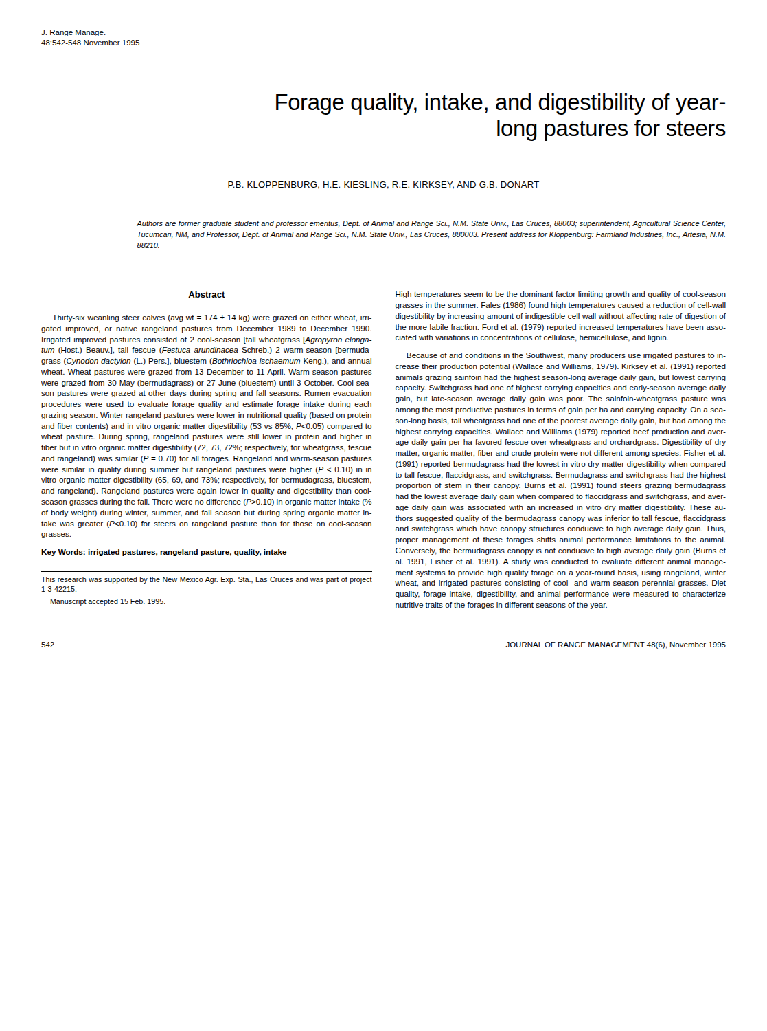J. Range Manage.
48:542-548 November 1995
Forage quality, intake, and digestibility of year-
long pastures for steers
P.B. KLOPPENBURG, H.E. KIESLING, R.E. KIRKSEY, AND G.B. DONART
Authors are former graduate student and professor emeritus, Dept. of Animal and Range Sci., N.M. State Univ., Las Cruces, 88003; superintendent, Agricultural Science Center, Tucumcari, NM, and Professor, Dept. of Animal and Range Sci., N.M. State Univ., Las Cruces, 880003. Present address for Kloppenburg: Farmland Industries, Inc., Artesia, N.M. 88210.
Abstract
Thirty-six weanling steer calves (avg wt = 174 ± 14 kg) were grazed on either wheat, irrigated improved, or native rangeland pastures from December 1989 to December 1990. Irrigated improved pastures consisted of 2 cool-season [tall wheatgrass [Agropyron elongatum (Host.) Beauv.], tall fescue (Festuca arundinacea Schreb.) 2 warm-season [bermudagrass (Cynodon dactylon (L.) Pers.], bluestem (Bothriochloa ischaemum Keng.), and annual wheat. Wheat pastures were grazed from 13 December to 11 April. Warm-season pastures were grazed from 30 May (bermudagrass) or 27 June (bluestem) until 3 October. Cool-season pastures were grazed at other days during spring and fall seasons. Rumen evacuation procedures were used to evaluate forage quality and estimate forage intake during each grazing season. Winter rangeland pastures were lower in nutritional quality (based on protein and fiber contents) and in vitro organic matter digestibility (53 vs 85%, P<0.05) compared to wheat pasture. During spring, rangeland pastures were still lower in protein and higher in fiber but in vitro organic matter digestibility (72, 73, 72%; respectively, for wheatgrass, fescue and rangeland) was similar (P = 0.70) for all forages. Rangeland and warm-season pastures were similar in quality during summer but rangeland pastures were higher (P < 0.10) in in vitro organic matter digestibility (65, 69, and 73%; respectively, for bermudagrass, bluestem, and rangeland). Rangeland pastures were again lower in quality and digestibility than cool-season grasses during the fall. There were no difference (P>0.10) in organic matter intake (% of body weight) during winter, summer, and fall season but during spring organic matter intake was greater (P<0.10) for steers on rangeland pasture than for those on cool-season grasses.
Key Words: irrigated pastures, rangeland pasture, quality, intake
This research was supported by the New Mexico Agr. Exp. Sta., Las Cruces and was part of project 1-3-42215.
Manuscript accepted 15 Feb. 1995.
High temperatures seem to be the dominant factor limiting growth and quality of cool-season grasses in the summer. Fales (1986) found high temperatures caused a reduction of cell-wall digestibility by increasing amount of indigestible cell wall without affecting rate of digestion of the more labile fraction. Ford et al. (1979) reported increased temperatures have been associated with variations in concentrations of cellulose, hemicellulose, and lignin.
Because of arid conditions in the Southwest, many producers use irrigated pastures to increase their production potential (Wallace and Williams, 1979). Kirksey et al. (1991) reported animals grazing sainfoin had the highest season-long average daily gain, but lowest carrying capacity. Switchgrass had one of highest carrying capacities and early-season average daily gain, but late-season average daily gain was poor. The sainfoin-wheatgrass pasture was among the most productive pastures in terms of gain per ha and carrying capacity. On a season-long basis, tall wheatgrass had one of the poorest average daily gain, but had among the highest carrying capacities. Wallace and Williams (1979) reported beef production and average daily gain per ha favored fescue over wheatgrass and orchardgrass. Digestibility of dry matter, organic matter, fiber and crude protein were not different among species. Fisher et al. (1991) reported bermudagrass had the lowest in vitro dry matter digestibility when compared to tall fescue, flaccidgrass, and switchgrass. Bermudagrass and switchgrass had the highest proportion of stem in their canopy. Burns et al. (1991) found steers grazing bermudagrass had the lowest average daily gain when compared to flaccidgrass and switchgrass, and average daily gain was associated with an increased in vitro dry matter digestibility. These authors suggested quality of the bermudagrass canopy was inferior to tall fescue, flaccidgrass and switchgrass which have canopy structures conducive to high average daily gain. Thus, proper management of these forages shifts animal performance limitations to the animal. Conversely, the bermudagrass canopy is not conducive to high average daily gain (Burns et al. 1991, Fisher et al. 1991). A study was conducted to evaluate different animal management systems to provide high quality forage on a year-round basis, using rangeland, winter wheat, and irrigated pastures consisting of cool- and warm-season perennial grasses. Diet quality, forage intake, digestibility, and animal performance were measured to characterize nutritive traits of the forages in different seasons of the year.
542 JOURNAL OF RANGE MANAGEMENT 48(6), November 1995